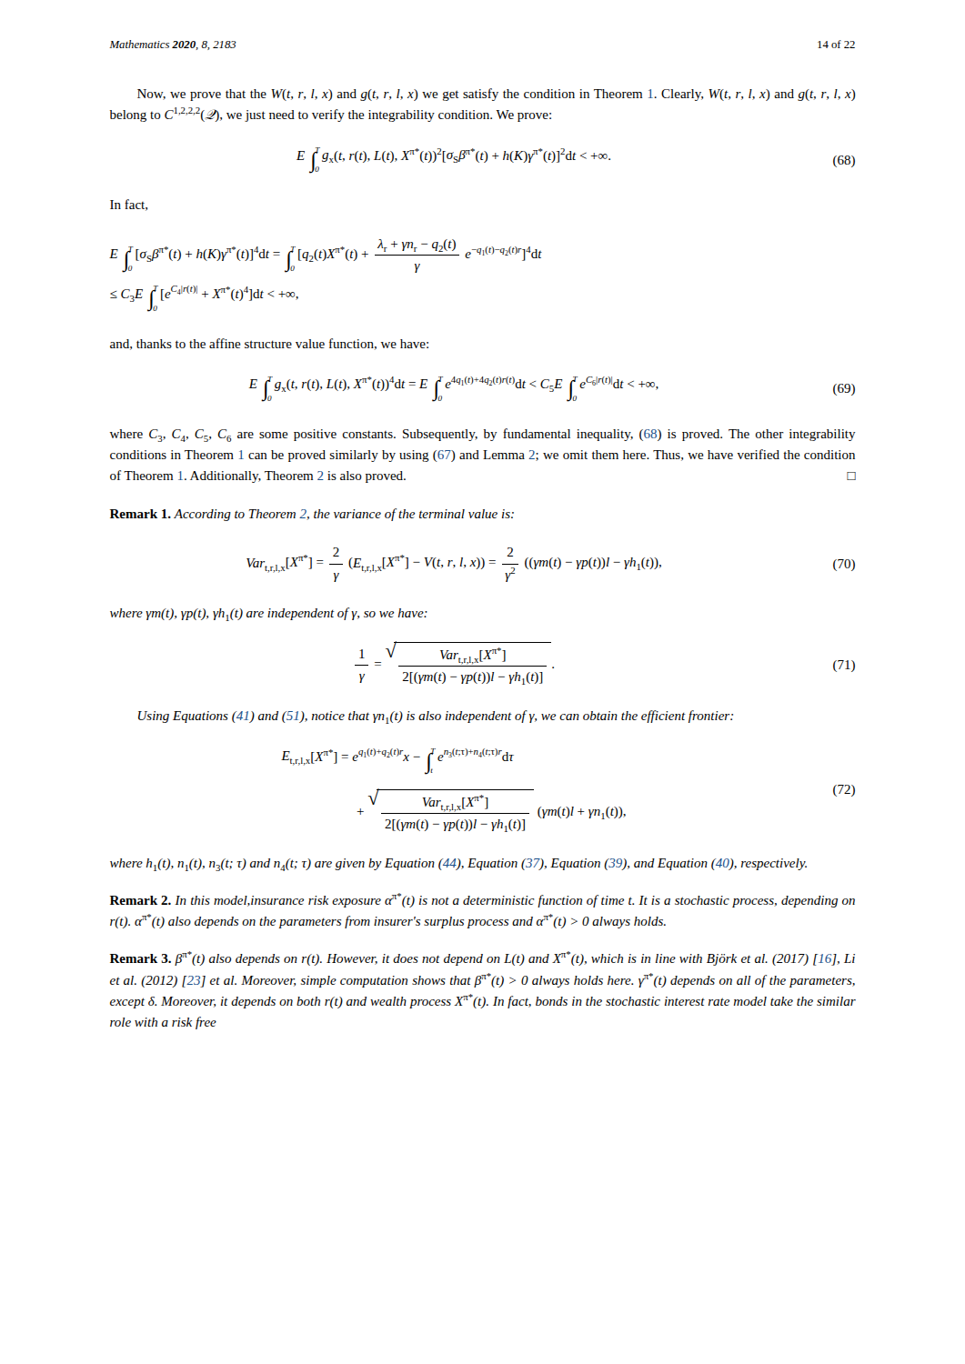Mathematics 2020, 8, 2183 14 of 22
Now, we prove that the W(t, r, l, x) and g(t, r, l, x) we get satisfy the condition in Theorem 1. Clearly, W(t, r, l, x) and g(t, r, l, x) belong to C1,2,2,2(𝒬), we just need to verify the integrability condition. We prove:
E ∫0 T gx(t, r(t), L(t), Xπ*(t))2[σSβπ*(t) + h(K)γπ*(t)]2dt < +∞.
(68)
In fact,
E ∫0 T [σSβπ*(t) + h(K)γπ*(t)]4dt = ∫0 T [q2(t)Xπ*(t) + λr + γnr − q2(t) γ e−q1(t)−q2(t)r]4dt
≤ C3E ∫0 T [eC4|r(t)| + Xπ*(t)4]dt < +∞,
and, thanks to the affine structure value function, we have:
E ∫0 T gx(t, r(t), L(t), Xπ*(t))4dt = E ∫0 T e4q1(t)+4q2(t)r(t)dt < C5E ∫0 T eC6|r(t)|dt < +∞,
(69)
where C3, C4, C5, C6 are some positive constants. Subsequently, by fundamental inequality, (68) is proved. The other integrability conditions in Theorem 1 can be proved similarly by using (67) and Lemma 2; we omit them here. Thus, we have verified the condition of Theorem 1. Additionally, Theorem 2 is also proved. □
Remark 1. According to Theorem 2, the variance of the terminal value is:
Vart,r,l,x[Xπ*] = 2 γ (Et,r,l,x[Xπ*] − V(t, r, l, x)) = 2 γ2 ((γm(t) − γp(t))l − γh1(t)),
(70)
where γm(t), γp(t), γh1(t) are independent of γ, so we have:
1 γ = Vart,r,l,x[Xπ*] 2[(γm(t) − γp(t))l − γh1(t)] .
(71)
Using Equations (41) and (51), notice that γn1(t) is also independent of γ, we can obtain the efficient frontier:
Et,r,l,x[Xπ*] = eq1(t)+q2(t)rx − ∫tT en3(t;τ)+n4(t;τ)rdτ
+ Vart,r,l,x[Xπ*] 2[(γm(t) − γp(t))l − γh1(t)] (γm(t)l + γn1(t)),
(72)
where h1(t), n1(t), n3(t; τ) and n4(t; τ) are given by Equation (44), Equation (37), Equation (39), and Equation (40), respectively.
Remark 2. In this model,insurance risk exposure απ*(t) is not a deterministic function of time t. It is a stochastic process, depending on r(t). απ*(t) also depends on the parameters from insurer's surplus process and απ*(t) > 0 always holds.
Remark 3. βπ*(t) also depends on r(t). However, it does not depend on L(t) and Xπ*(t), which is in line with Björk et al. (2017) [16], Li et al. (2012) [23] et al. Moreover, simple computation shows that βπ*(t) > 0 always holds here. γπ*(t) depends on all of the parameters, except δ. Moreover, it depends on both r(t) and wealth process Xπ*(t). In fact, bonds in the stochastic interest rate model take the similar role with a risk free